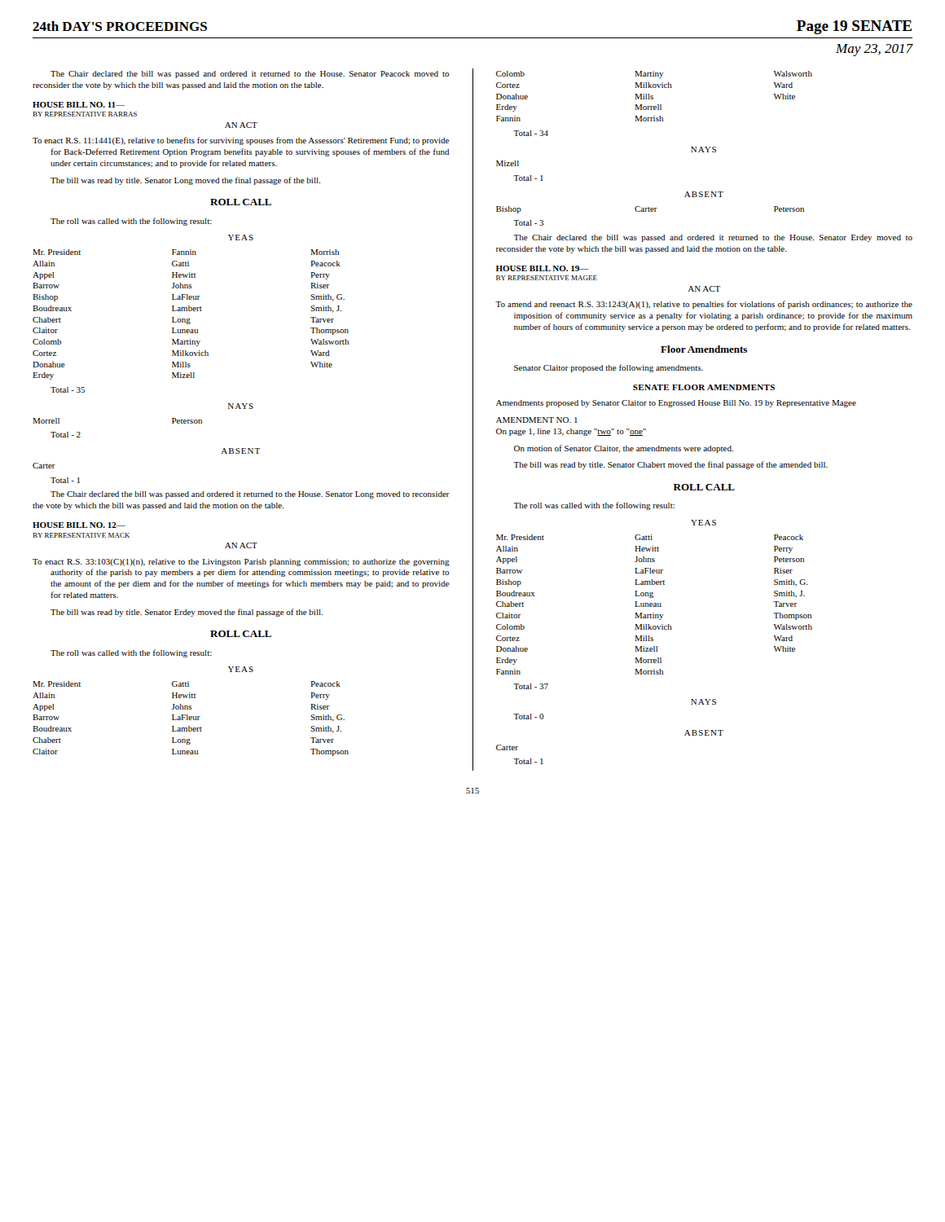24th DAY'S PROCEEDINGS
Page 19 SENATE
May 23, 2017
The Chair declared the bill was passed and ordered it returned to the House. Senator Peacock moved to reconsider the vote by which the bill was passed and laid the motion on the table.
HOUSE BILL NO. 11—
BY REPRESENTATIVE BARRAS
AN ACT
To enact R.S. 11:1441(E), relative to benefits for surviving spouses from the Assessors' Retirement Fund; to provide for Back-Deferred Retirement Option Program benefits payable to surviving spouses of members of the fund under certain circumstances; and to provide for related matters.
The bill was read by title. Senator Long moved the final passage of the bill.
ROLL CALL
The roll was called with the following result:
YEAS
| Mr. President | Fannin | Morrish |
| Allain | Gatti | Peacock |
| Appel | Hewitt | Perry |
| Barrow | Johns | Riser |
| Bishop | LaFleur | Smith, G. |
| Boudreaux | Lambert | Smith, J. |
| Chabert | Long | Tarver |
| Claitor | Luneau | Thompson |
| Colomb | Martiny | Walsworth |
| Cortez | Milkovich | Ward |
| Donahue | Mills | White |
| Erdey | Mizell | |
Total - 35
NAYS
| Morrell | Peterson | |
Total - 2
ABSENT
| Carter | | |
Total - 1
The Chair declared the bill was passed and ordered it returned to the House. Senator Long moved to reconsider the vote by which the bill was passed and laid the motion on the table.
HOUSE BILL NO. 12—
BY REPRESENTATIVE MACK
AN ACT
To enact R.S. 33:103(C)(1)(n), relative to the Livingston Parish planning commission; to authorize the governing authority of the parish to pay members a per diem for attending commission meetings; to provide relative to the amount of the per diem and for the number of meetings for which members may be paid; and to provide for related matters.
The bill was read by title. Senator Erdey moved the final passage of the bill.
ROLL CALL
The roll was called with the following result:
YEAS
| Mr. President | Gatti | Peacock |
| Allain | Hewitt | Perry |
| Appel | Johns | Riser |
| Barrow | LaFleur | Smith, G. |
| Boudreaux | Lambert | Smith, J. |
| Chabert | Long | Tarver |
| Claitor | Luneau | Thompson |
| Colomb | Martiny | Walsworth |
| Cortez | Milkovich | Ward |
| Donahue | Mills | White |
| Erdey | Morrell | |
| Fannin | Morrish | |
Total - 34
NAYS
| Mizell | | |
Total - 1
ABSENT
| Bishop | Carter | Peterson |
Total - 3
The Chair declared the bill was passed and ordered it returned to the House. Senator Erdey moved to reconsider the vote by which the bill was passed and laid the motion on the table.
HOUSE BILL NO. 19—
BY REPRESENTATIVE MAGEE
AN ACT
To amend and reenact R.S. 33:1243(A)(1), relative to penalties for violations of parish ordinances; to authorize the imposition of community service as a penalty for violating a parish ordinance; to provide for the maximum number of hours of community service a person may be ordered to perform; and to provide for related matters.
Floor Amendments
Senator Claitor proposed the following amendments.
SENATE FLOOR AMENDMENTS
Amendments proposed by Senator Claitor to Engrossed House Bill No. 19 by Representative Magee
AMENDMENT NO. 1
On page 1, line 13, change "two" to "one"
On motion of Senator Claitor, the amendments were adopted.
The bill was read by title. Senator Chabert moved the final passage of the amended bill.
ROLL CALL
The roll was called with the following result:
YEAS
| Mr. President | Gatti | Peacock |
| Allain | Hewitt | Perry |
| Appel | Johns | Peterson |
| Barrow | LaFleur | Riser |
| Bishop | Lambert | Smith, G. |
| Boudreaux | Long | Smith, J. |
| Chabert | Luneau | Tarver |
| Claitor | Martiny | Thompson |
| Colomb | Milkovich | Walsworth |
| Cortez | Mills | Ward |
| Donahue | Mizell | White |
| Erdey | Morrell | |
| Fannin | Morrish | |
Total - 37
NAYS
Total - 0
ABSENT
| Carter | | |
Total - 1
515